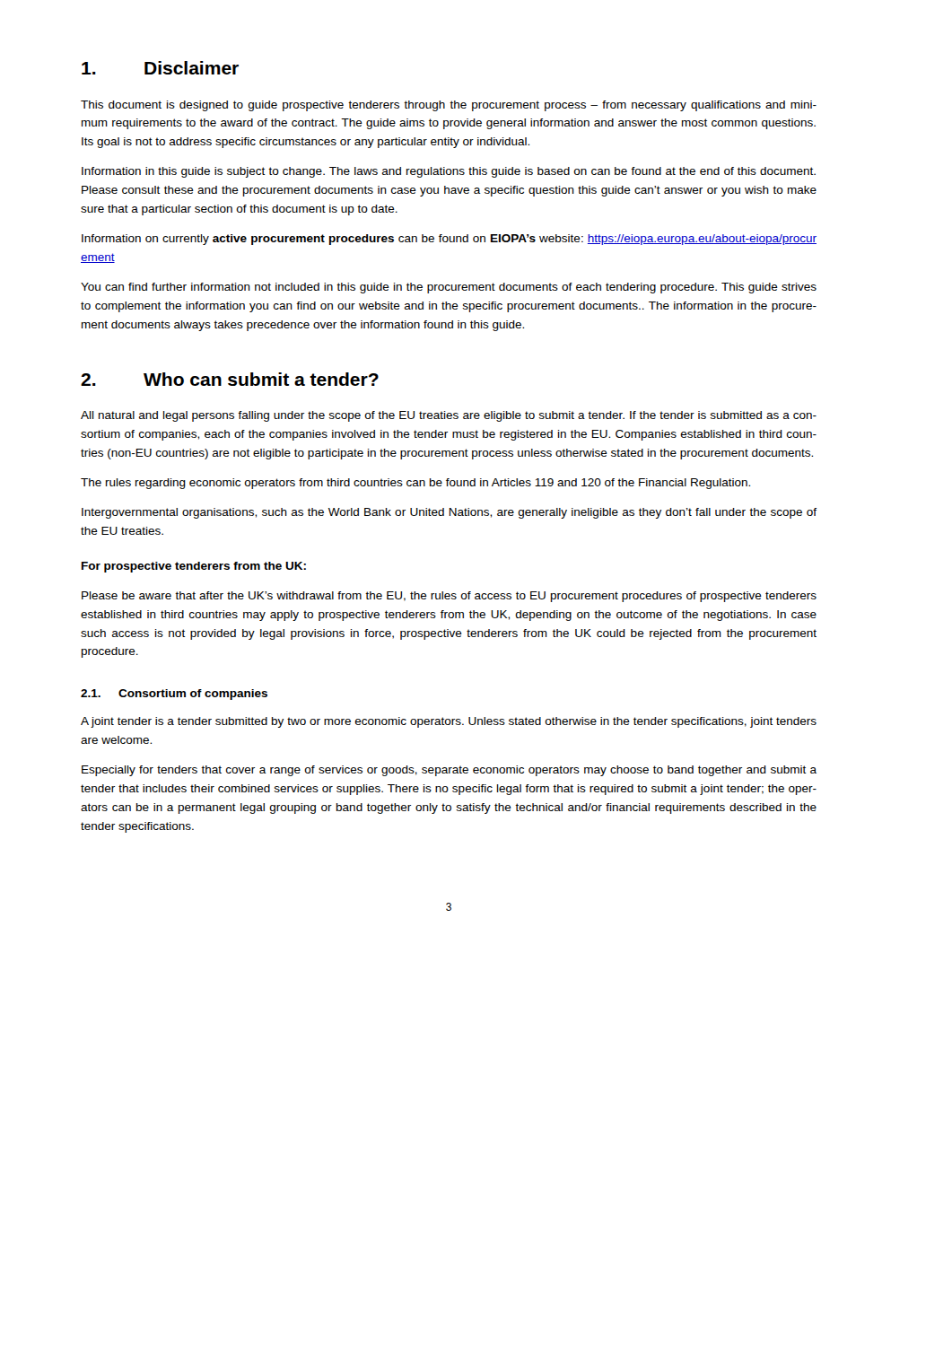1. Disclaimer
This document is designed to guide prospective tenderers through the procurement process – from necessary qualifications and minimum requirements to the award of the contract. The guide aims to provide general information and answer the most common questions. Its goal is not to address specific circumstances or any particular entity or individual.
Information in this guide is subject to change. The laws and regulations this guide is based on can be found at the end of this document. Please consult these and the procurement documents in case you have a specific question this guide can’t answer or you wish to make sure that a particular section of this document is up to date.
Information on currently active procurement procedures can be found on EIOPA’s website: https://eiopa.europa.eu/about-eiopa/procurement
You can find further information not included in this guide in the procurement documents of each tendering procedure. This guide strives to complement the information you can find on our website and in the specific procurement documents.. The information in the procurement documents always takes precedence over the information found in this guide.
2. Who can submit a tender?
All natural and legal persons falling under the scope of the EU treaties are eligible to submit a tender. If the tender is submitted as a consortium of companies, each of the companies involved in the tender must be registered in the EU. Companies established in third countries (non-EU countries) are not eligible to participate in the procurement process unless otherwise stated in the procurement documents.
The rules regarding economic operators from third countries can be found in Articles 119 and 120 of the Financial Regulation.
Intergovernmental organisations, such as the World Bank or United Nations, are generally ineligible as they don’t fall under the scope of the EU treaties.
For prospective tenderers from the UK:
Please be aware that after the UK’s withdrawal from the EU, the rules of access to EU procurement procedures of prospective tenderers established in third countries may apply to prospective tenderers from the UK, depending on the outcome of the negotiations. In case such access is not provided by legal provisions in force, prospective tenderers from the UK could be rejected from the procurement procedure.
2.1. Consortium of companies
A joint tender is a tender submitted by two or more economic operators. Unless stated otherwise in the tender specifications, joint tenders are welcome.
Especially for tenders that cover a range of services or goods, separate economic operators may choose to band together and submit a tender that includes their combined services or supplies. There is no specific legal form that is required to submit a joint tender; the operators can be in a permanent legal grouping or band together only to satisfy the technical and/or financial requirements described in the tender specifications.
3